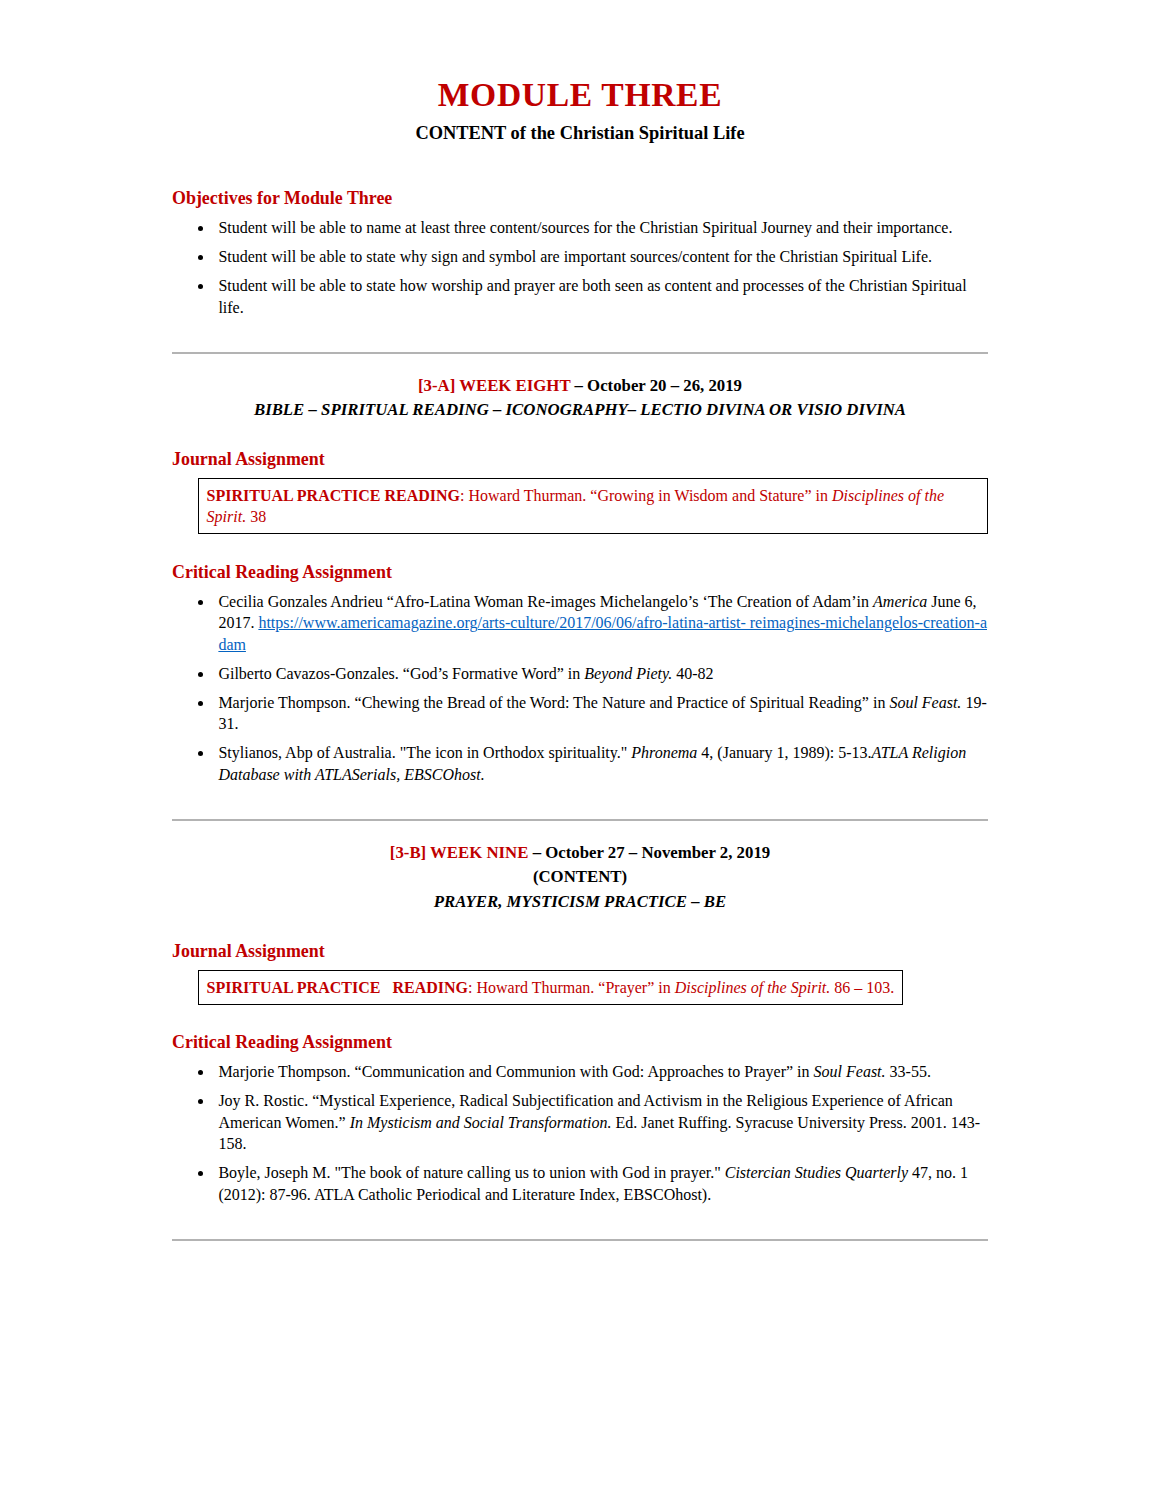MODULE THREE
CONTENT of the Christian Spiritual Life
Objectives for Module Three
Student will be able to name at least three content/sources for the Christian Spiritual Journey and their importance.
Student will be able to state why sign and symbol are important sources/content for the Christian Spiritual Life.
Student will be able to state how worship and prayer are both seen as content and processes of the Christian Spiritual life.
[3-A] WEEK EIGHT – October 20 – 26, 2019
BIBLE – SPIRITUAL READING – ICONOGRAPHY– LECTIO DIVINA OR VISIO DIVINA
Journal Assignment
SPIRITUAL PRACTICE READING: Howard Thurman. “Growing in Wisdom and Stature” in Disciplines of the Spirit. 38
Critical Reading Assignment
Cecilia Gonzales Andrieu “Afro-Latina Woman Re-images Michelangelo’s ‘The Creation of Adam’in America June 6, 2017. https://www.americamagazine.org/arts-culture/2017/06/06/afro-latina-artist- reimagines-michelangelos-creation-adam
Gilberto Cavazos-Gonzales. “God’s Formative Word” in Beyond Piety. 40-82
Marjorie Thompson. “Chewing the Bread of the Word: The Nature and Practice of Spiritual Reading” in Soul Feast. 19-31.
Stylianos, Abp of Australia. "The icon in Orthodox spirituality." Phronema 4, (January 1, 1989): 5-13.ATLA Religion Database with ATLASerials, EBSCOhost.
[3-B] WEEK NINE – October 27 – November 2, 2019
(CONTENT)
PRAYER, MYSTICISM PRACTICE – BE
Journal Assignment
SPIRITUAL PRACTICE READING: Howard Thurman. “Prayer” in Disciplines of the Spirit. 86 – 103.
Critical Reading Assignment
Marjorie Thompson. “Communication and Communion with God: Approaches to Prayer” in Soul Feast. 33-55.
Joy R. Rostic. “Mystical Experience, Radical Subjectification and Activism in the Religious Experience of African American Women.” In Mysticism and Social Transformation. Ed. Janet Ruffing. Syracuse University Press. 2001. 143-158.
Boyle, Joseph M. "The book of nature calling us to union with God in prayer." Cistercian Studies Quarterly 47, no. 1 (2012): 87-96. ATLA Catholic Periodical and Literature Index, EBSCOhost).